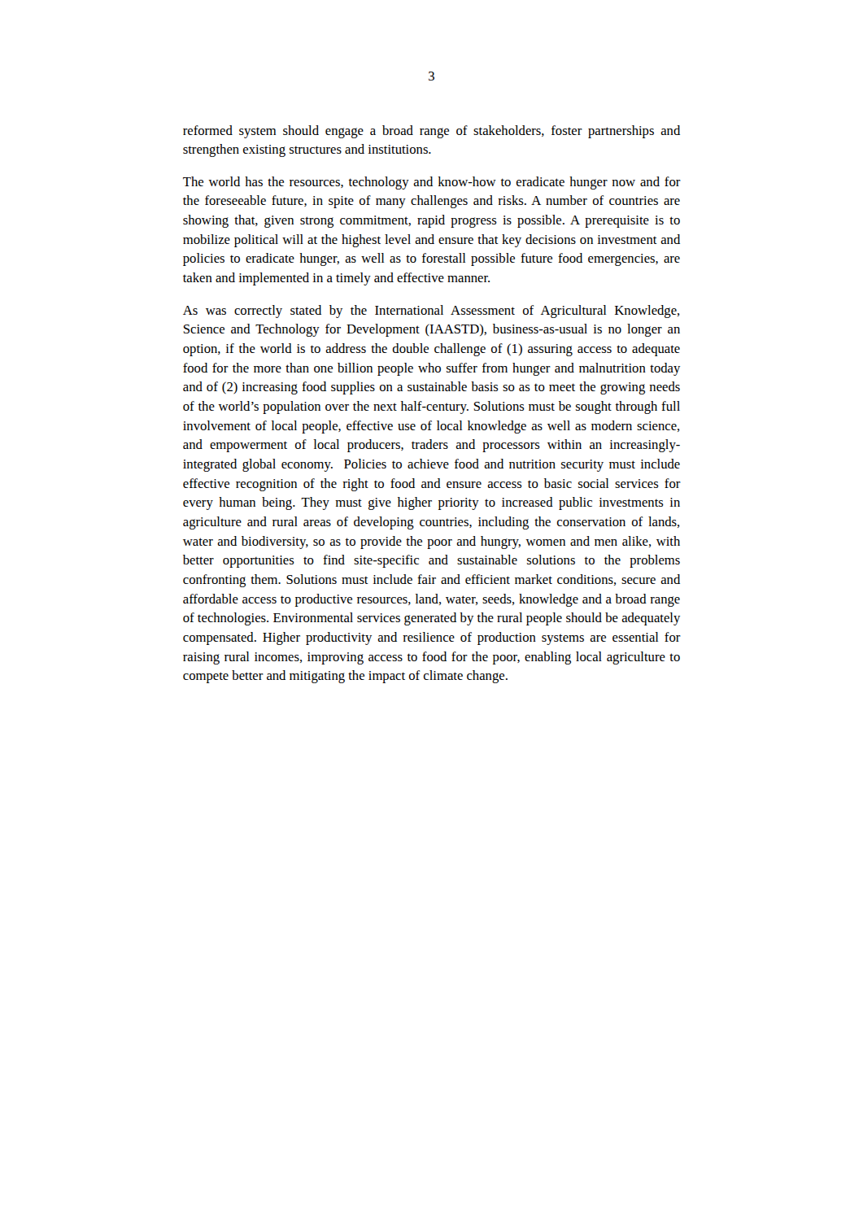3
reformed system should engage a broad range of stakeholders, foster partnerships and strengthen existing structures and institutions.
The world has the resources, technology and know-how to eradicate hunger now and for the foreseeable future, in spite of many challenges and risks. A number of countries are showing that, given strong commitment, rapid progress is possible. A prerequisite is to mobilize political will at the highest level and ensure that key decisions on investment and policies to eradicate hunger, as well as to forestall possible future food emergencies, are taken and implemented in a timely and effective manner.
As was correctly stated by the International Assessment of Agricultural Knowledge, Science and Technology for Development (IAASTD), business-as-usual is no longer an option, if the world is to address the double challenge of (1) assuring access to adequate food for the more than one billion people who suffer from hunger and malnutrition today and of (2) increasing food supplies on a sustainable basis so as to meet the growing needs of the world’s population over the next half-century. Solutions must be sought through full involvement of local people, effective use of local knowledge as well as modern science, and empowerment of local producers, traders and processors within an increasingly-integrated global economy. Policies to achieve food and nutrition security must include effective recognition of the right to food and ensure access to basic social services for every human being. They must give higher priority to increased public investments in agriculture and rural areas of developing countries, including the conservation of lands, water and biodiversity, so as to provide the poor and hungry, women and men alike, with better opportunities to find site-specific and sustainable solutions to the problems confronting them. Solutions must include fair and efficient market conditions, secure and affordable access to productive resources, land, water, seeds, knowledge and a broad range of technologies. Environmental services generated by the rural people should be adequately compensated. Higher productivity and resilience of production systems are essential for raising rural incomes, improving access to food for the poor, enabling local agriculture to compete better and mitigating the impact of climate change.